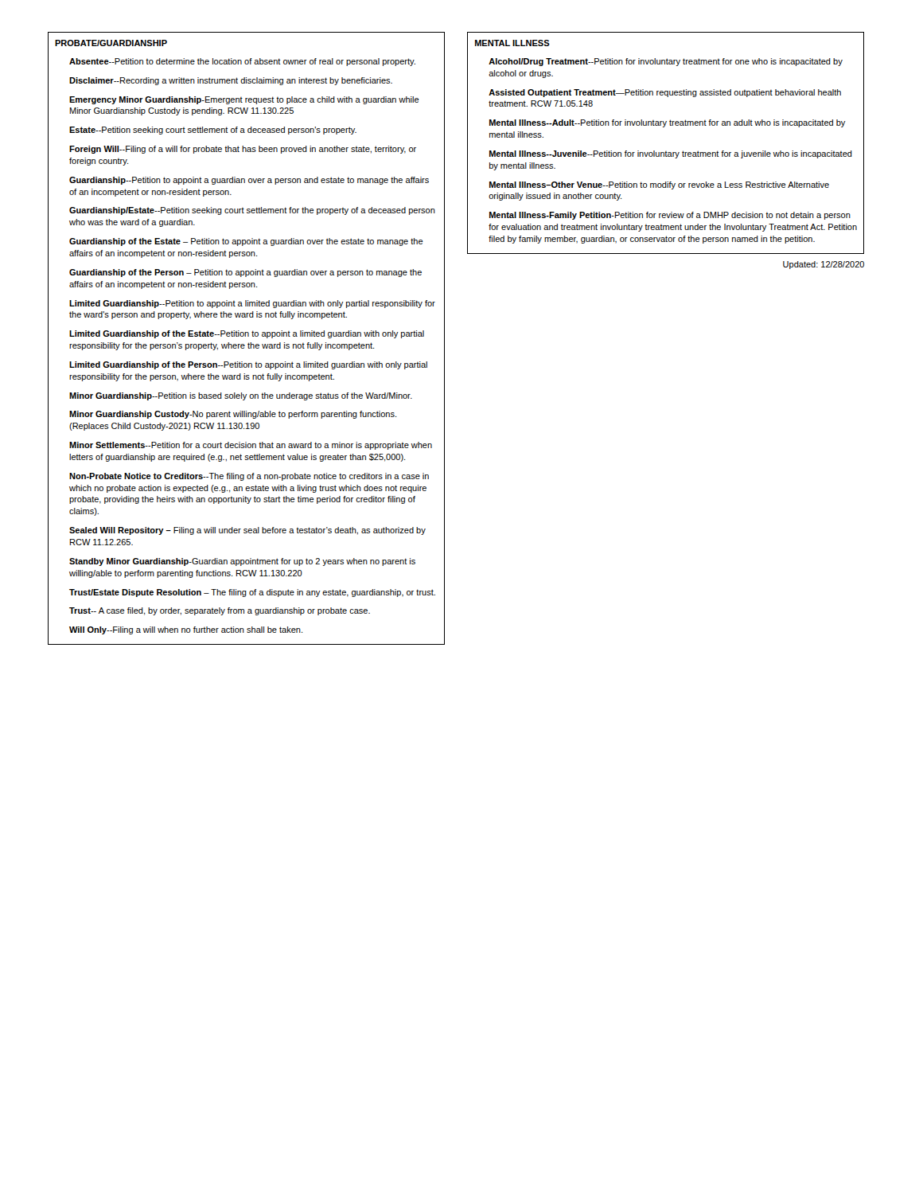Probate/Guardianship
Absentee--Petition to determine the location of absent owner of real or personal property.
Disclaimer--Recording a written instrument disclaiming an interest by beneficiaries.
Emergency Minor Guardianship-Emergent request to place a child with a guardian while Minor Guardianship Custody is pending. RCW 11.130.225
Estate--Petition seeking court settlement of a deceased person's property.
Foreign Will--Filing of a will for probate that has been proved in another state, territory, or foreign country.
Guardianship--Petition to appoint a guardian over a person and estate to manage the affairs of an incompetent or non-resident person.
Guardianship/Estate--Petition seeking court settlement for the property of a deceased person who was the ward of a guardian.
Guardianship of the Estate – Petition to appoint a guardian over the estate to manage the affairs of an incompetent or non-resident person.
Guardianship of the Person – Petition to appoint a guardian over a person to manage the affairs of an incompetent or non-resident person.
Limited Guardianship--Petition to appoint a limited guardian with only partial responsibility for the ward's person and property, where the ward is not fully incompetent.
Limited Guardianship of the Estate--Petition to appoint a limited guardian with only partial responsibility for the person’s property, where the ward is not fully incompetent.
Limited Guardianship of the Person--Petition to appoint a limited guardian with only partial responsibility for the person, where the ward is not fully incompetent.
Minor Guardianship--Petition is based solely on the underage status of the Ward/Minor.
Minor Guardianship Custody-No parent willing/able to perform parenting functions. (Replaces Child Custody-2021) RCW 11.130.190
Minor Settlements--Petition for a court decision that an award to a minor is appropriate when letters of guardianship are required (e.g., net settlement value is greater than $25,000).
Non-Probate Notice to Creditors--The filing of a non-probate notice to creditors in a case in which no probate action is expected (e.g., an estate with a living trust which does not require probate, providing the heirs with an opportunity to start the time period for creditor filing of claims).
Sealed Will Repository – Filing a will under seal before a testator’s death, as authorized by RCW 11.12.265.
Standby Minor Guardianship-Guardian appointment for up to 2 years when no parent is willing/able to perform parenting functions. RCW 11.130.220
Trust/Estate Dispute Resolution – The filing of a dispute in any estate, guardianship, or trust.
Trust-- A case filed, by order, separately from a guardianship or probate case.
Will Only--Filing a will when no further action shall be taken.
Mental Illness
Alcohol/Drug Treatment--Petition for involuntary treatment for one who is incapacitated by alcohol or drugs.
Assisted Outpatient Treatment—Petition requesting assisted outpatient behavioral health treatment. RCW 71.05.148
Mental Illness--Adult--Petition for involuntary treatment for an adult who is incapacitated by mental illness.
Mental Illness--Juvenile--Petition for involuntary treatment for a juvenile who is incapacitated by mental illness.
Mental Illness–Other Venue--Petition to modify or revoke a Less Restrictive Alternative originally issued in another county.
Mental Illness-Family Petition-Petition for review of a DMHP decision to not detain a person for evaluation and treatment involuntary treatment under the Involuntary Treatment Act. Petition filed by family member, guardian, or conservator of the person named in the petition.
Updated: 12/28/2020